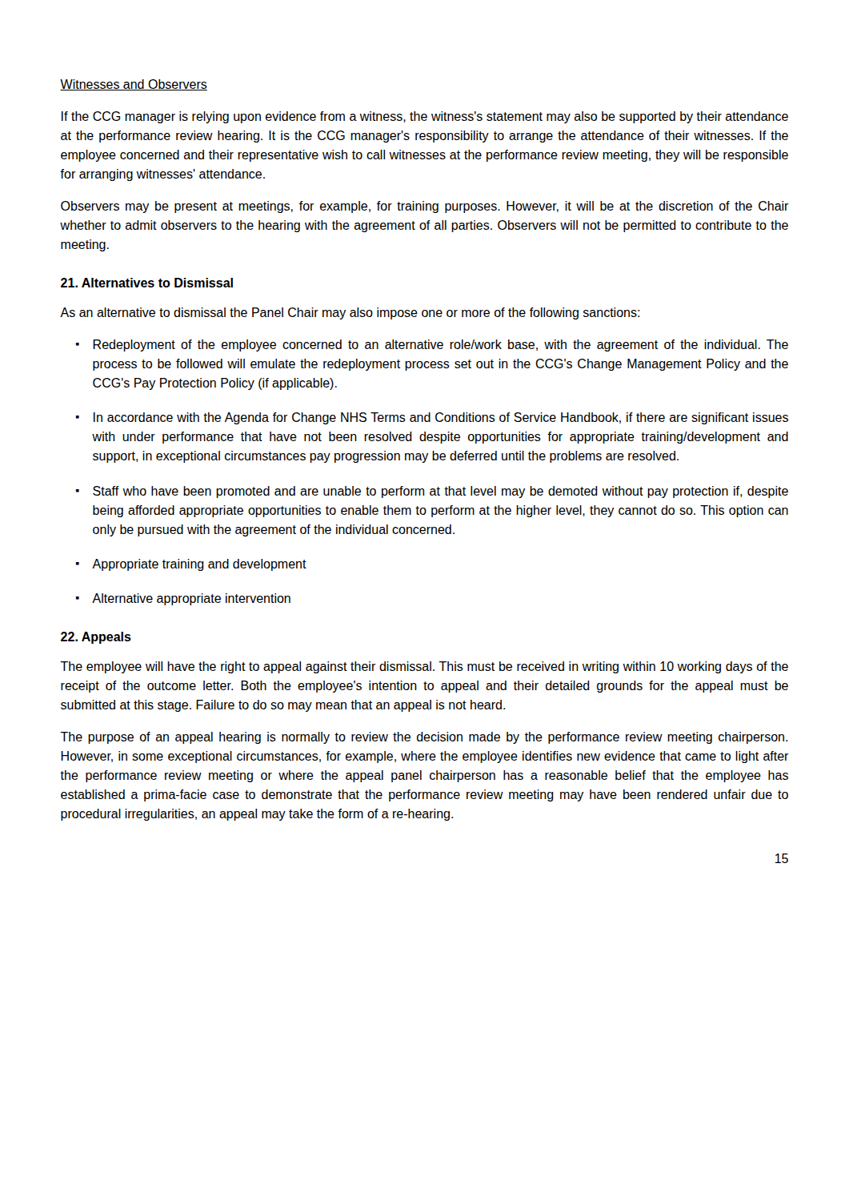Witnesses and Observers
If the CCG manager is relying upon evidence from a witness, the witness's statement may also be supported by their attendance at the performance review hearing. It is the CCG manager's responsibility to arrange the attendance of their witnesses. If the employee concerned and their representative wish to call witnesses at the performance review meeting, they will be responsible for arranging witnesses' attendance.
Observers may be present at meetings, for example, for training purposes. However, it will be at the discretion of the Chair whether to admit observers to the hearing with the agreement of all parties. Observers will not be permitted to contribute to the meeting.
21. Alternatives to Dismissal
As an alternative to dismissal the Panel Chair may also impose one or more of the following sanctions:
Redeployment of the employee concerned to an alternative role/work base, with the agreement of the individual. The process to be followed will emulate the redeployment process set out in the CCG's Change Management Policy and the CCG's Pay Protection Policy (if applicable).
In accordance with the Agenda for Change NHS Terms and Conditions of Service Handbook, if there are significant issues with under performance that have not been resolved despite opportunities for appropriate training/development and support, in exceptional circumstances pay progression may be deferred until the problems are resolved.
Staff who have been promoted and are unable to perform at that level may be demoted without pay protection if, despite being afforded appropriate opportunities to enable them to perform at the higher level, they cannot do so. This option can only be pursued with the agreement of the individual concerned.
Appropriate training and development
Alternative appropriate intervention
22. Appeals
The employee will have the right to appeal against their dismissal. This must be received in writing within 10 working days of the receipt of the outcome letter. Both the employee's intention to appeal and their detailed grounds for the appeal must be submitted at this stage. Failure to do so may mean that an appeal is not heard.
The purpose of an appeal hearing is normally to review the decision made by the performance review meeting chairperson. However, in some exceptional circumstances, for example, where the employee identifies new evidence that came to light after the performance review meeting or where the appeal panel chairperson has a reasonable belief that the employee has established a prima-facie case to demonstrate that the performance review meeting may have been rendered unfair due to procedural irregularities, an appeal may take the form of a re-hearing.
15